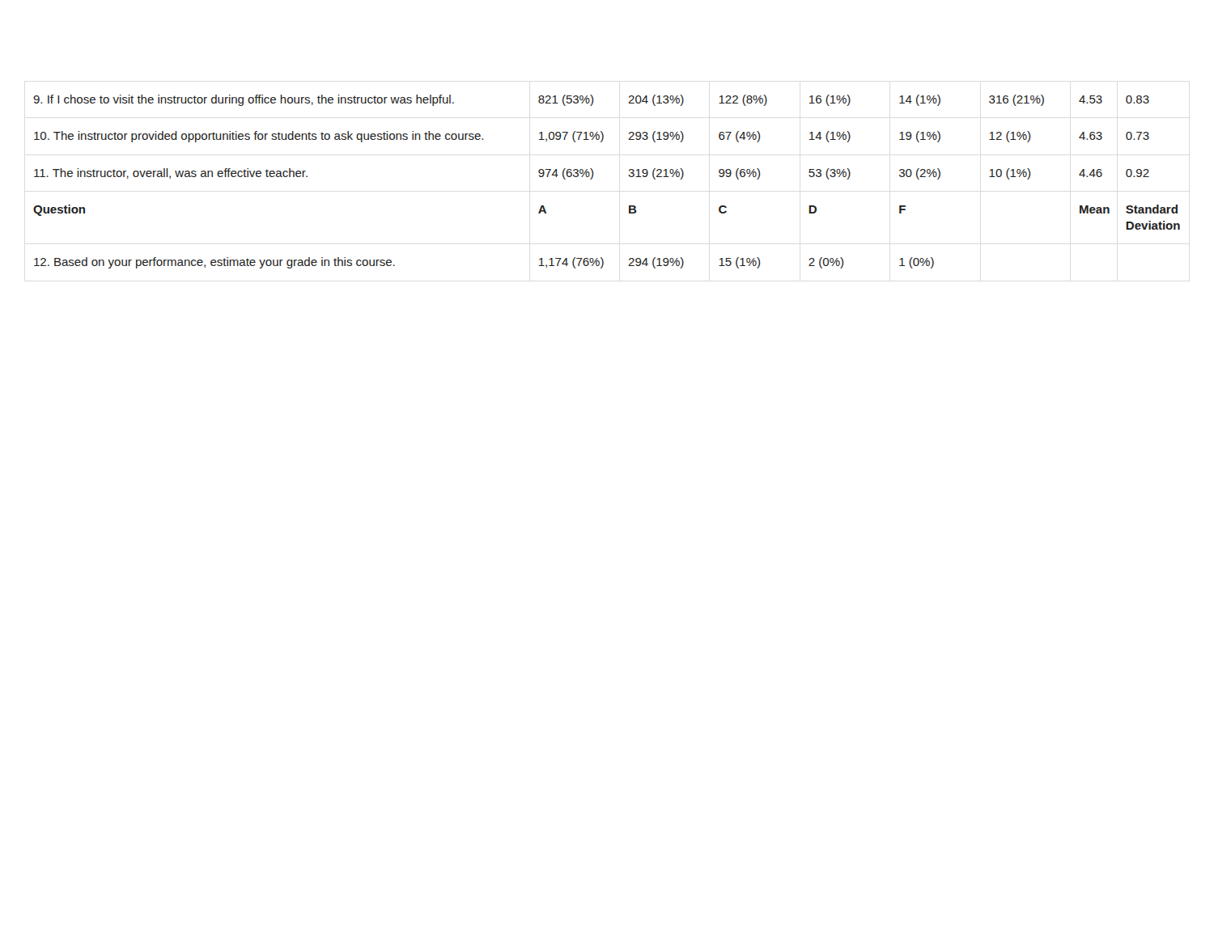| 9. If I chose to visit the instructor during office hours, the instructor was helpful. | 821 (53%) | 204 (13%) | 122 (8%) | 16 (1%) | 14 (1%) | 316 (21%) | 4.53 | 0.83 |
| 10. The instructor provided opportunities for students to ask questions in the course. | 1,097 (71%) | 293 (19%) | 67 (4%) | 14 (1%) | 19 (1%) | 12 (1%) | 4.63 | 0.73 |
| 11. The instructor, overall, was an effective teacher. | 974 (63%) | 319 (21%) | 99 (6%) | 53 (3%) | 30 (2%) | 10 (1%) | 4.46 | 0.92 |
| Question | A | B | C | D | F | | Mean | Standard Deviation |
| 12. Based on your performance, estimate your grade in this course. | 1,174 (76%) | 294 (19%) | 15 (1%) | 2 (0%) | 1 (0%) | | | |